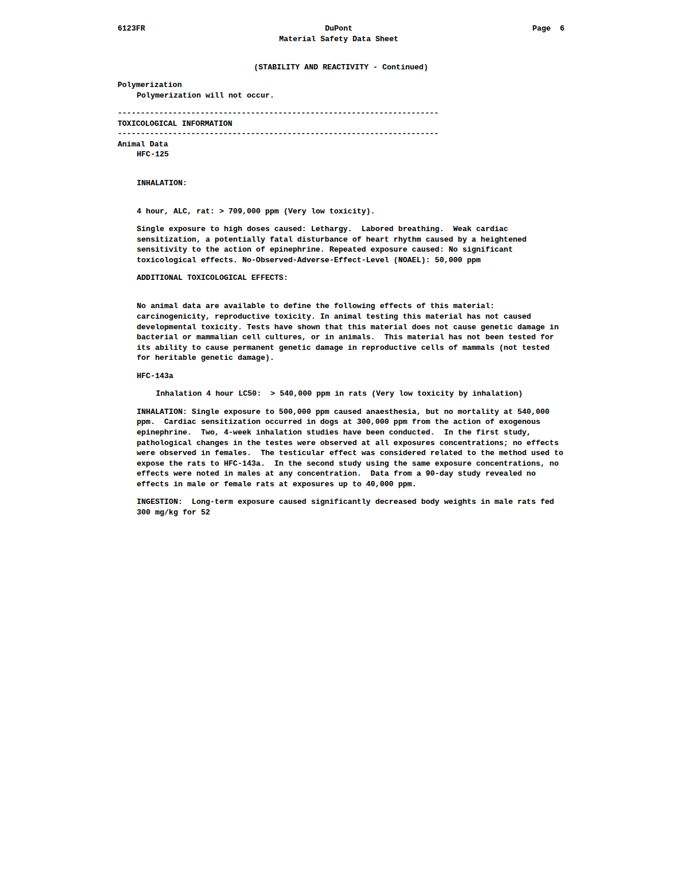6123FR
DuPont
Material Safety Data Sheet
Page 6
(STABILITY AND REACTIVITY - Continued)
Polymerization
Polymerization will not occur.
----------------------------------------------------------------------
TOXICOLOGICAL INFORMATION
----------------------------------------------------------------------
Animal Data
HFC-125
INHALATION:
4 hour, ALC, rat: > 709,000 ppm (Very low toxicity).
Single exposure to high doses caused: Lethargy. Labored breathing. Weak cardiac sensitization, a potentially fatal disturbance of heart rhythm caused by a heightened sensitivity to the action of epinephrine. Repeated exposure caused: No significant toxicological effects. No-Observed-Adverse-Effect-Level (NOAEL): 50,000 ppm
ADDITIONAL TOXICOLOGICAL EFFECTS:
No animal data are available to define the following effects of this material: carcinogenicity, reproductive toxicity. In animal testing this material has not caused developmental toxicity. Tests have shown that this material does not cause genetic damage in bacterial or mammalian cell cultures, or in animals. This material has not been tested for its ability to cause permanent genetic damage in reproductive cells of mammals (not tested for heritable genetic damage).
HFC-143a
Inhalation 4 hour LC50: > 540,000 ppm in rats (Very low toxicity by inhalation)
INHALATION: Single exposure to 500,000 ppm caused anaesthesia, but no mortality at 540,000 ppm. Cardiac sensitization occurred in dogs at 300,000 ppm from the action of exogenous epinephrine. Two, 4-week inhalation studies have been conducted. In the first study, pathological changes in the testes were observed at all exposures concentrations; no effects were observed in females. The testicular effect was considered related to the method used to expose the rats to HFC-143a. In the second study using the same exposure concentrations, no effects were noted in males at any concentration. Data from a 90-day study revealed no effects in male or female rats at exposures up to 40,000 ppm.
INGESTION: Long-term exposure caused significantly decreased body weights in male rats fed 300 mg/kg for 52